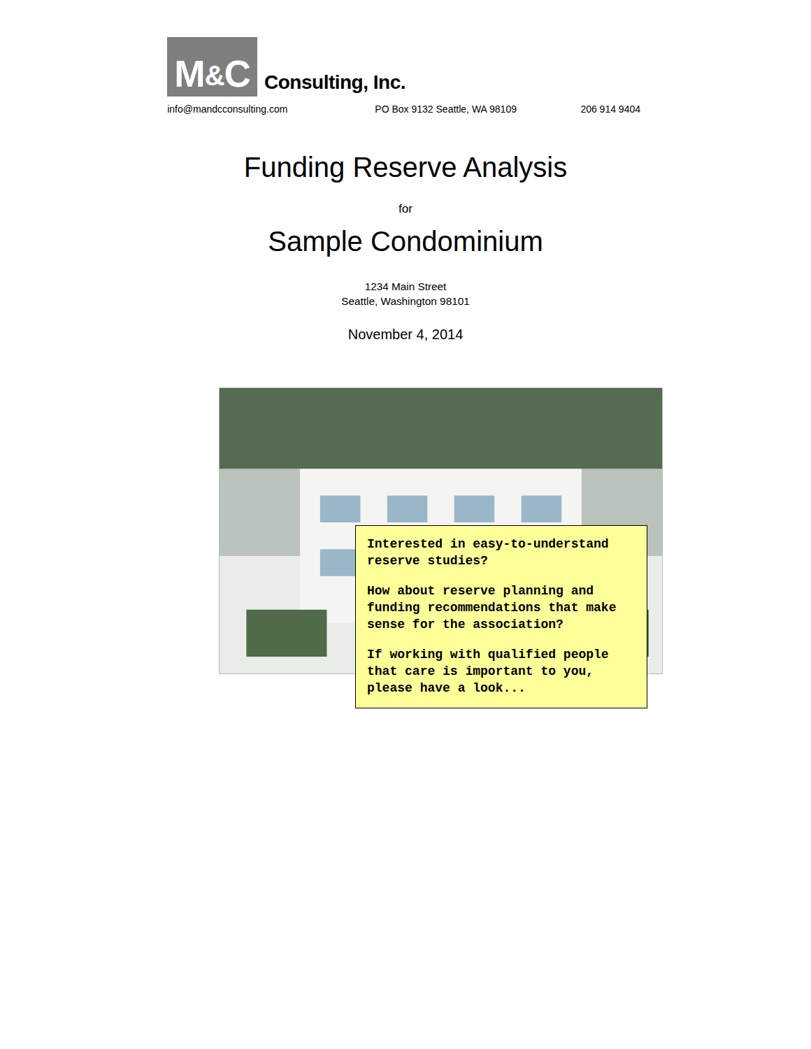M&C
Consulting, Inc.
info@mandcconsulting.com PO Box 9132 Seattle, WA 98109 206 914 9404
Funding Reserve Analysis
for
Sample Condominium
1234 Main Street
Seattle, Washington 98101
November 4, 2014
Interested in easy-to-understand reserve studies?
How about reserve planning and funding recommendations that make sense for the association?
If working with qualified people that care is important to you, please have a look...